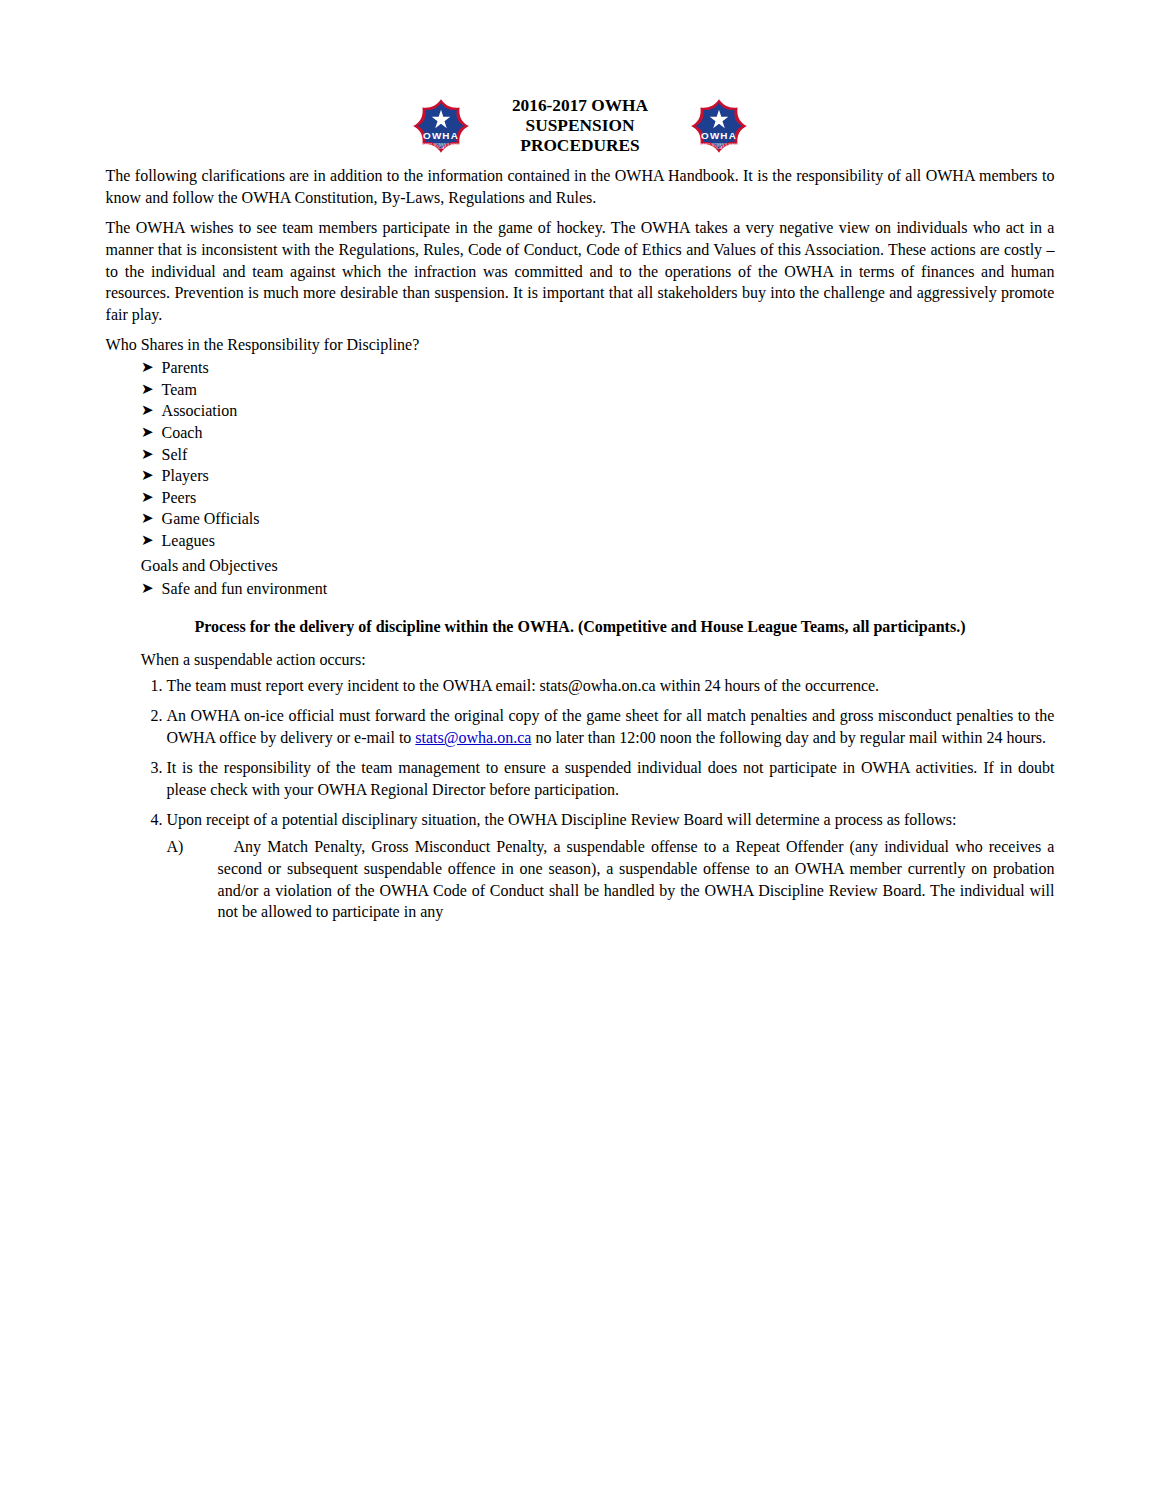OWHA ONTARIO WOMEN'S HOCKEY ASSOCIATION
2016-2017 OWHA
SUSPENSION
PROCEDURES
OWHA ONTARIO WOMEN'S HOCKEY ASSOCIATION
The following clarifications are in addition to the information contained in the OWHA Handbook. It is the responsibility of all OWHA members to know and follow the OWHA Constitution, By-Laws, Regulations and Rules.
The OWHA wishes to see team members participate in the game of hockey. The OWHA takes a very negative view on individuals who act in a manner that is inconsistent with the Regulations, Rules, Code of Conduct, Code of Ethics and Values of this Association. These actions are costly – to the individual and team against which the infraction was committed and to the operations of the OWHA in terms of finances and human resources. Prevention is much more desirable than suspension. It is important that all stakeholders buy into the challenge and aggressively promote fair play.
Who Shares in the Responsibility for Discipline?
Parents
Team
Association
Coach
Self
Players
Peers
Game Officials
Leagues
Goals and Objectives
Safe and fun environment
Process for the delivery of discipline within the OWHA. (Competitive and House League Teams, all participants.)
When a suspendable action occurs:
The team must report every incident to the OWHA email: stats@owha.on.ca within 24 hours of the occurrence.
An OWHA on-ice official must forward the original copy of the game sheet for all match penalties and gross misconduct penalties to the OWHA office by delivery or e-mail to stats@owha.on.ca no later than 12:00 noon the following day and by regular mail within 24 hours.
It is the responsibility of the team management to ensure a suspended individual does not participate in OWHA activities. If in doubt please check with your OWHA Regional Director before participation.
Upon receipt of a potential disciplinary situation, the OWHA Discipline Review Board will determine a process as follows:
A) Any Match Penalty, Gross Misconduct Penalty, a suspendable offense to a Repeat Offender (any individual who receives a second or subsequent suspendable offence in one season), a suspendable offense to an OWHA member currently on probation and/or a violation of the OWHA Code of Conduct shall be handled by the OWHA Discipline Review Board. The individual will not be allowed to participate in any